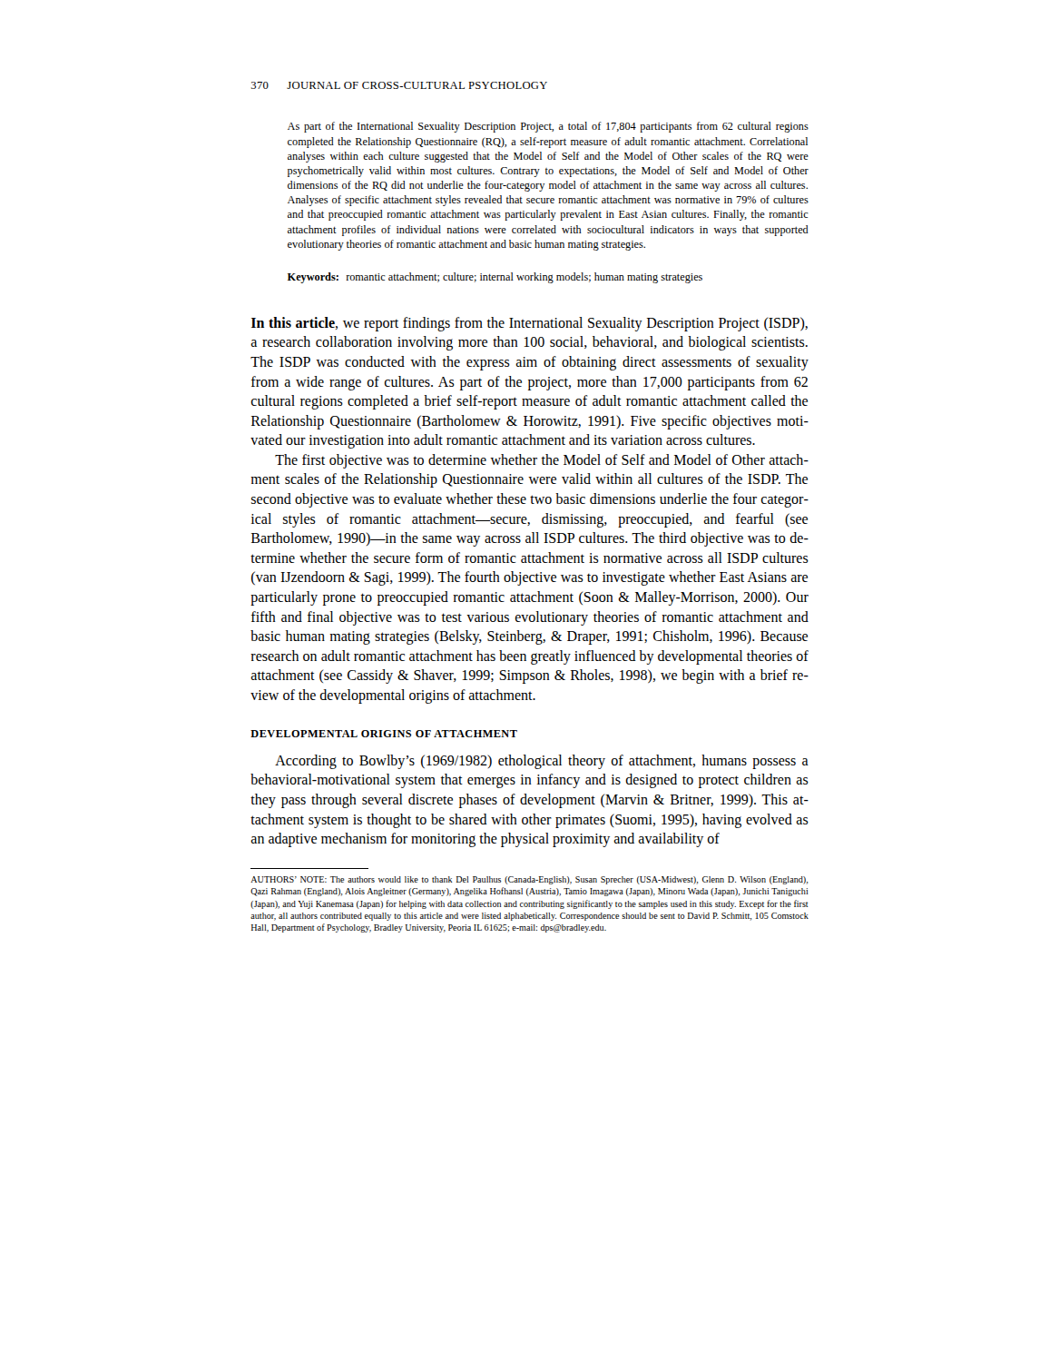370 JOURNAL OF CROSS-CULTURAL PSYCHOLOGY
As part of the International Sexuality Description Project, a total of 17,804 participants from 62 cultural regions completed the Relationship Questionnaire (RQ), a self-report measure of adult romantic attachment. Correlational analyses within each culture suggested that the Model of Self and the Model of Other scales of the RQ were psychometrically valid within most cultures. Contrary to expectations, the Model of Self and Model of Other dimensions of the RQ did not underlie the four-category model of attachment in the same way across all cultures. Analyses of specific attachment styles revealed that secure romantic attachment was normative in 79% of cultures and that preoccupied romantic attachment was particularly prevalent in East Asian cultures. Finally, the romantic attachment profiles of individual nations were correlated with sociocultural indicators in ways that supported evolutionary theories of romantic attachment and basic human mating strategies.
Keywords: romantic attachment; culture; internal working models; human mating strategies
In this article, we report findings from the International Sexuality Description Project (ISDP), a research collaboration involving more than 100 social, behavioral, and biological scientists. The ISDP was conducted with the express aim of obtaining direct assessments of sexuality from a wide range of cultures. As part of the project, more than 17,000 participants from 62 cultural regions completed a brief self-report measure of adult romantic attachment called the Relationship Questionnaire (Bartholomew & Horowitz, 1991). Five specific objectives motivated our investigation into adult romantic attachment and its variation across cultures.
The first objective was to determine whether the Model of Self and Model of Other attachment scales of the Relationship Questionnaire were valid within all cultures of the ISDP. The second objective was to evaluate whether these two basic dimensions underlie the four categorical styles of romantic attachment—secure, dismissing, preoccupied, and fearful (see Bartholomew, 1990)—in the same way across all ISDP cultures. The third objective was to determine whether the secure form of romantic attachment is normative across all ISDP cultures (van IJzendoorn & Sagi, 1999). The fourth objective was to investigate whether East Asians are particularly prone to preoccupied romantic attachment (Soon & Malley-Morrison, 2000). Our fifth and final objective was to test various evolutionary theories of romantic attachment and basic human mating strategies (Belsky, Steinberg, & Draper, 1991; Chisholm, 1996). Because research on adult romantic attachment has been greatly influenced by developmental theories of attachment (see Cassidy & Shaver, 1999; Simpson & Rholes, 1998), we begin with a brief review of the developmental origins of attachment.
Developmental Origins of Attachment
According to Bowlby’s (1969/1982) ethological theory of attachment, humans possess a behavioral-motivational system that emerges in infancy and is designed to protect children as they pass through several discrete phases of development (Marvin & Britner, 1999). This attachment system is thought to be shared with other primates (Suomi, 1995), having evolved as an adaptive mechanism for monitoring the physical proximity and availability of
AUTHORS’ NOTE: The authors would like to thank Del Paulhus (Canada-English), Susan Sprecher (USA-Midwest), Glenn D. Wilson (England), Qazi Rahman (England), Alois Angleitner (Germany), Angelika Hofhansl (Austria), Tamio Imagawa (Japan), Minoru Wada (Japan), Junichi Taniguchi (Japan), and Yuji Kanemasa (Japan) for helping with data collection and contributing significantly to the samples used in this study. Except for the first author, all authors contributed equally to this article and were listed alphabetically. Correspondence should be sent to David P. Schmitt, 105 Comstock Hall, Department of Psychology, Bradley University, Peoria IL 61625; e-mail: dps@bradley.edu.